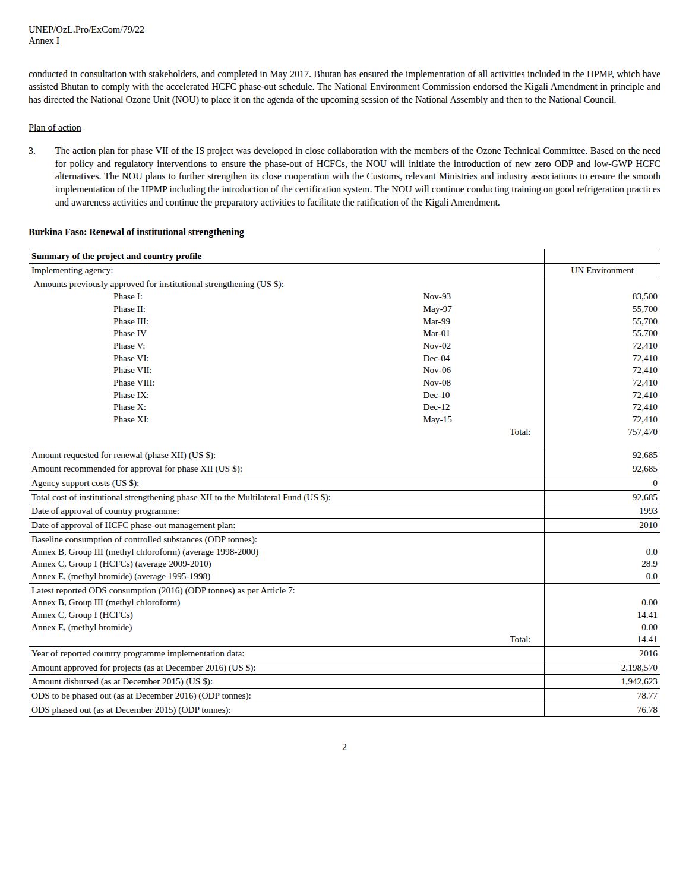UNEP/OzL.Pro/ExCom/79/22
Annex I
conducted in consultation with stakeholders, and completed in May 2017. Bhutan has ensured the implementation of all activities included in the HPMP, which have assisted Bhutan to comply with the accelerated HCFC phase-out schedule. The National Environment Commission endorsed the Kigali Amendment in principle and has directed the National Ozone Unit (NOU) to place it on the agenda of the upcoming session of the National Assembly and then to the National Council.
Plan of action
3.
The action plan for phase VII of the IS project was developed in close collaboration with the members of the Ozone Technical Committee. Based on the need for policy and regulatory interventions to ensure the phase-out of HCFCs, the NOU will initiate the introduction of new zero ODP and low-GWP HCFC alternatives. The NOU plans to further strengthen its close cooperation with the Customs, relevant Ministries and industry associations to ensure the smooth implementation of the HPMP including the introduction of the certification system. The NOU will continue conducting training on good refrigeration practices and awareness activities and continue the preparatory activities to facilitate the ratification of the Kigali Amendment.
Burkina Faso: Renewal of institutional strengthening
| Summary of the project and country profile | |
| Implementing agency: | UN Environment |
| Amounts previously approved for institutional strengthening (US $): / Phase I: / Nov-93 / / Phase II: / May-97 / / Phase III: / Mar-99 / / Phase IV / Mar-01 / / Phase V: / Nov-02 / / Phase VI: / Dec-04 / / Phase VII: / Nov-06 / / Phase VIII: / Nov-08 / / Phase IX: / Dec-10 / / Phase X: / Dec-12 / / Phase XI: / May-15 / / Total: / | 83,500 55,700 55,700 55,700 72,410 72,410 72,410 72,410 72,410 72,410 72,410 757,470 |
| Amount requested for renewal (phase XII) (US $): | 92,685 |
| Amount recommended for approval for phase XII (US $): | 92,685 |
| Agency support costs (US $): | 0 |
| Total cost of institutional strengthening phase XII to the Multilateral Fund (US $): | 92,685 |
| Date of approval of country programme: | 1993 |
| Date of approval of HCFC phase-out management plan: | 2010 |
| Baseline consumption of controlled substances (ODP tonnes): Annex B, Group III (methyl chloroform) (average 1998-2000) Annex C, Group I (HCFCs) (average 2009-2010) Annex E, (methyl bromide) (average 1995-1998) | 0.0 28.9 0.0 |
| Latest reported ODS consumption (2016) (ODP tonnes) as per Article 7: Annex B, Group III (methyl chloroform) Annex C, Group I (HCFCs) Annex E, (methyl bromide) Total: | 0.00 14.41 0.00 14.41 |
| Year of reported country programme implementation data: | 2016 |
| Amount approved for projects (as at December 2016) (US $): | 2,198,570 |
| Amount disbursed (as at December 2015) (US $): | 1,942,623 |
| ODS to be phased out (as at December 2016) (ODP tonnes): | 78.77 |
| ODS phased out (as at December 2015) (ODP tonnes): | 76.78 |
2